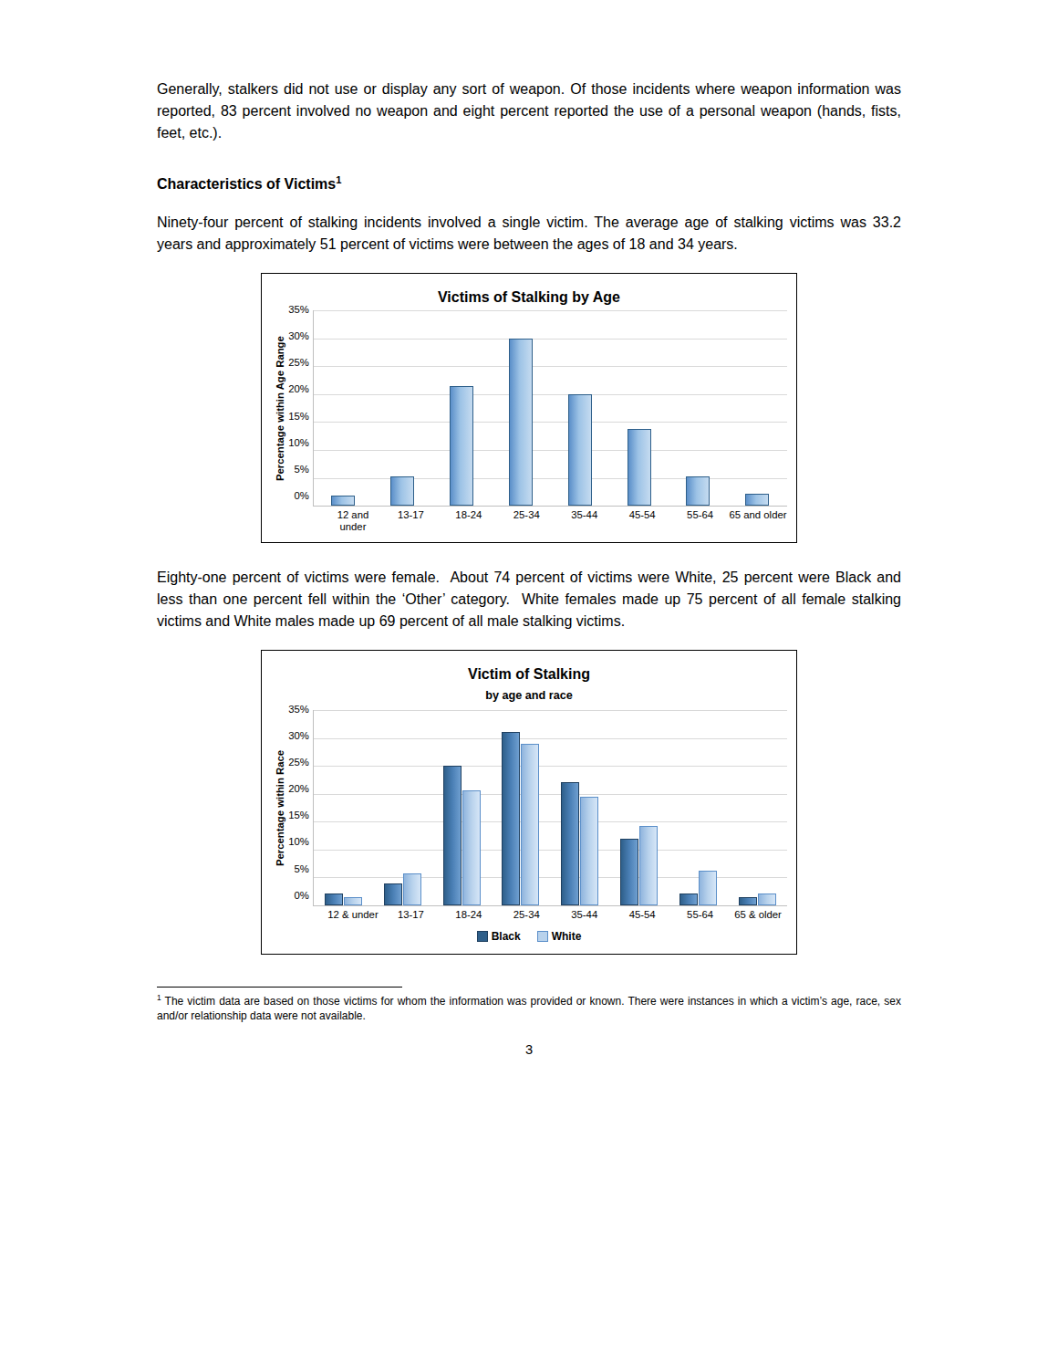Generally, stalkers did not use or display any sort of weapon. Of those incidents where weapon information was reported, 83 percent involved no weapon and eight percent reported the use of a personal weapon (hands, fists, feet, etc.).
Characteristics of Victims1
Ninety-four percent of stalking incidents involved a single victim. The average age of stalking victims was 33.2 years and approximately 51 percent of victims were between the ages of 18 and 34 years.
Victims of Stalking by Age
Percentage within Age Range
35% 30% 25% 20% 15% 10% 5% 0%
12 and
under 13-17 18-24 25-34 35-44 45-54 55-64 65 and older
Eighty-one percent of victims were female. About 74 percent of victims were White, 25 percent were Black and less than one percent fell within the ‘Other’ category. White females made up 75 percent of all female stalking victims and White males made up 69 percent of all male stalking victims.
Victim of Stalking
by age and race
Percentage within Race
35% 30% 25% 20% 15% 10% 5% 0%
12 & under 13-17 18-24 25-34 35-44 45-54 55-64 65 & older
Black
White
1 The victim data are based on those victims for whom the information was provided or known. There were instances in which a victim’s age, race, sex and/or relationship data were not available.
3